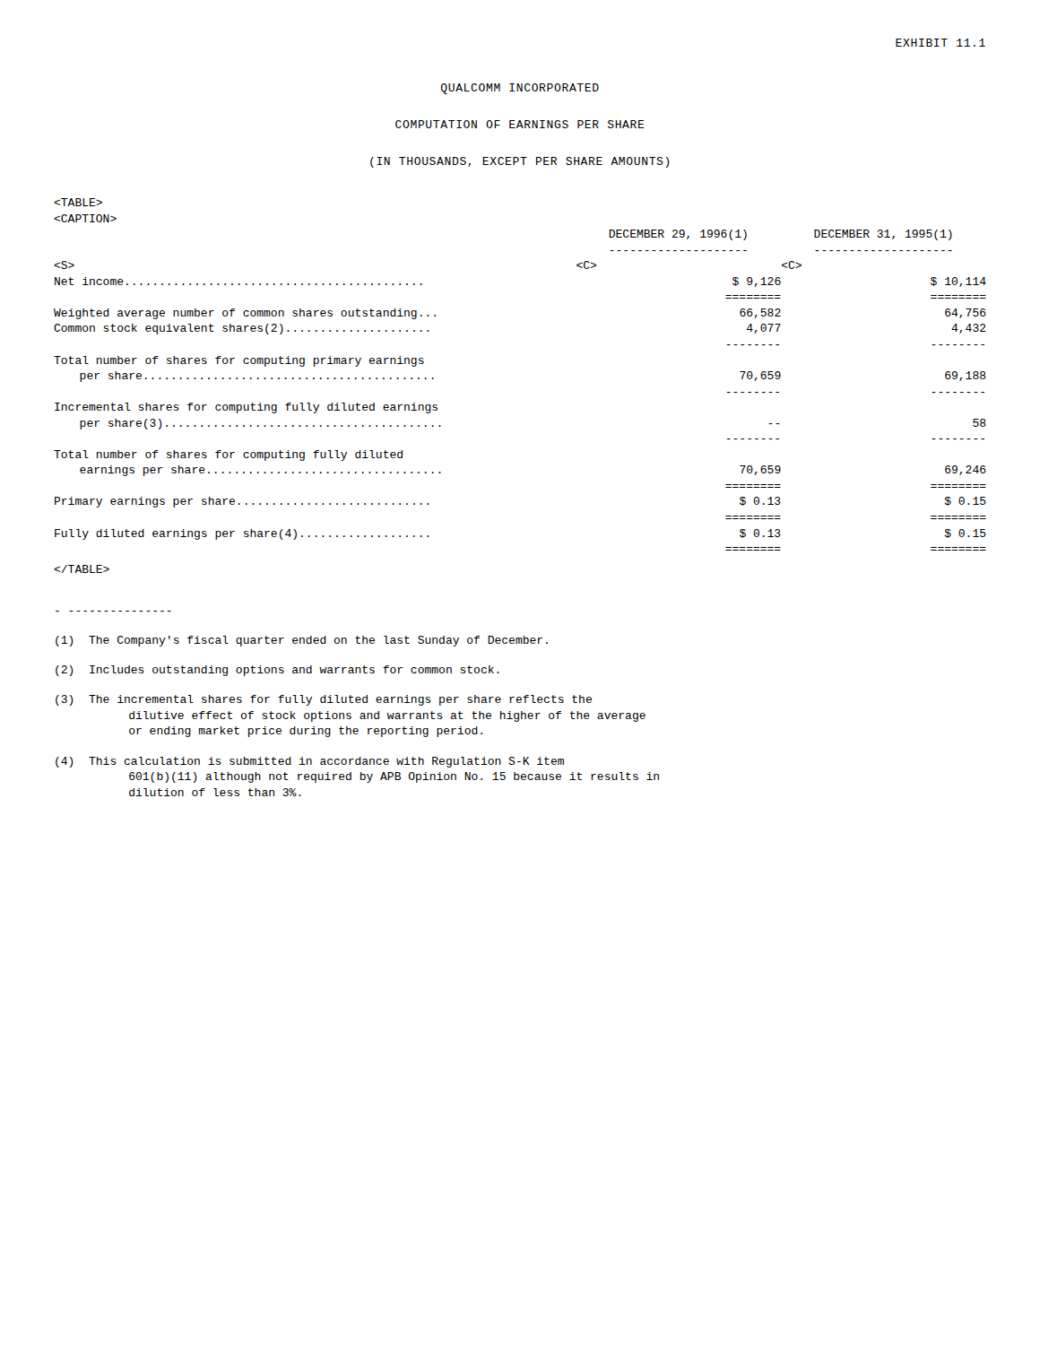EXHIBIT 11.1
QUALCOMM INCORPORATED
COMPUTATION OF EARNINGS PER SHARE
(IN THOUSANDS, EXCEPT PER SHARE AMOUNTS)
<TABLE>
<CAPTION>
| | DECEMBER 29, 1996(1) | DECEMBER 31, 1995(1) |
| --- | --- | --- |
| | -------------------- | -------------------- |
| <S> | <C> | <C> |
| Net income ........................................... | $ 9,126 | $ 10,114 |
| | ======== | ======== |
| Weighted average number of common shares outstanding ... | 66,582 | 64,756 |
| Common stock equivalent shares(2) ..................... | 4,077 | 4,432 |
| | -------- | -------- |
| Total number of shares for computing primary earnings | | |
| per share .......................................... | 70,659 | 69,188 |
| | -------- | -------- |
| Incremental shares for computing fully diluted earnings | | |
| per share(3) ........................................ | -- | 58 |
| | -------- | -------- |
| Total number of shares for computing fully diluted | | |
| earnings per share .................................. | 70,659 | 69,246 |
| | ======== | ======== |
| Primary earnings per share ............................ | $ 0.13 | $ 0.15 |
| | ======== | ======== |
| Fully diluted earnings per share(4) ................... | $ 0.13 | $ 0.15 |
| | ======== | ======== |
</TABLE>
- ---------------
(1) The Company's fiscal quarter ended on the last Sunday of December.
(2) Includes outstanding options and warrants for common stock.
(3) The incremental shares for fully diluted earnings per share reflects the dilutive effect of stock options and warrants at the higher of the average or ending market price during the reporting period.
(4) This calculation is submitted in accordance with Regulation S-K item 601(b)(11) although not required by APB Opinion No. 15 because it results in dilution of less than 3%.